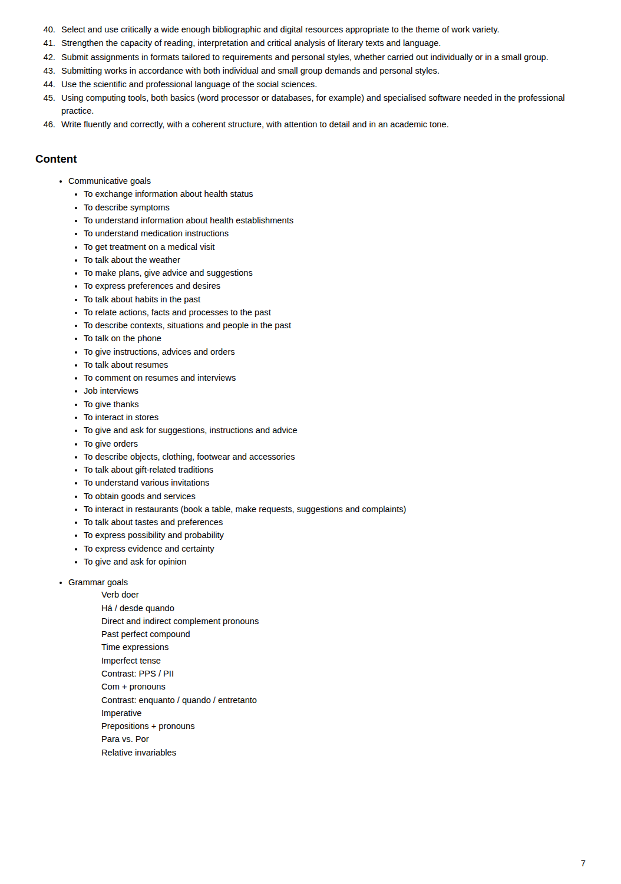Select and use critically a wide enough bibliographic and digital resources appropriate to the theme of work variety.
Strengthen the capacity of reading, interpretation and critical analysis of literary texts and language.
Submit assignments in formats tailored to requirements and personal styles, whether carried out individually or in a small group.
Submitting works in accordance with both individual and small group demands and personal styles.
Use the scientific and professional language of the social sciences.
Using computing tools, both basics (word processor or databases, for example) and specialised software needed in the professional practice.
Write fluently and correctly, with a coherent structure, with attention to detail and in an academic tone.
Content
Communicative goals
To exchange information about health status
To describe symptoms
To understand information about health establishments
To understand medication instructions
To get treatment on a medical visit
To talk about the weather
To make plans, give advice and suggestions
To express preferences and desires
To talk about habits in the past
To relate actions, facts and processes to the past
To describe contexts, situations and people in the past
To talk on the phone
To give instructions, advices and orders
To talk about resumes
To comment on resumes and interviews
Job interviews
To give thanks
To interact in stores
To give and ask for suggestions, instructions and advice
To give orders
To describe objects, clothing, footwear and accessories
To talk about gift-related traditions
To understand various invitations
To obtain goods and services
To interact in restaurants (book a table, make requests, suggestions and complaints)
To talk about tastes and preferences
To express possibility and probability
To express evidence and certainty
To give and ask for opinion
Grammar goals
Verb doer
Há / desde quando
Direct and indirect complement pronouns
Past perfect compound
Time expressions
Imperfect tense
Contrast: PPS / PII
Com + pronouns
Contrast: enquanto / quando / entretanto
Imperative
Prepositions + pronouns
Para vs. Por
Relative invariables
7